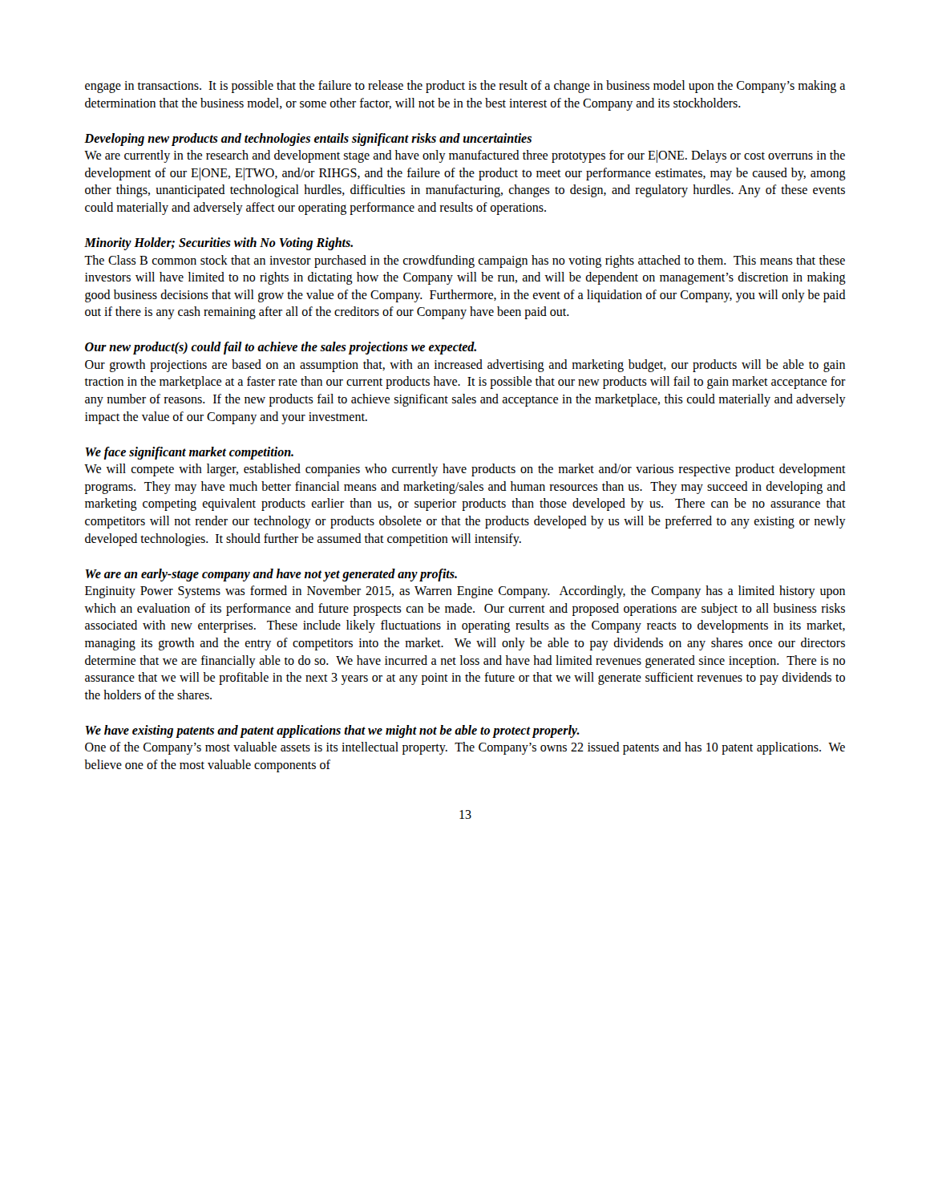engage in transactions. It is possible that the failure to release the product is the result of a change in business model upon the Company’s making a determination that the business model, or some other factor, will not be in the best interest of the Company and its stockholders.
Developing new products and technologies entails significant risks and uncertainties
We are currently in the research and development stage and have only manufactured three prototypes for our E|ONE. Delays or cost overruns in the development of our E|ONE, E|TWO, and/or RIHGS, and the failure of the product to meet our performance estimates, may be caused by, among other things, unanticipated technological hurdles, difficulties in manufacturing, changes to design, and regulatory hurdles. Any of these events could materially and adversely affect our operating performance and results of operations.
Minority Holder; Securities with No Voting Rights.
The Class B common stock that an investor purchased in the crowdfunding campaign has no voting rights attached to them. This means that these investors will have limited to no rights in dictating how the Company will be run, and will be dependent on management’s discretion in making good business decisions that will grow the value of the Company. Furthermore, in the event of a liquidation of our Company, you will only be paid out if there is any cash remaining after all of the creditors of our Company have been paid out.
Our new product(s) could fail to achieve the sales projections we expected.
Our growth projections are based on an assumption that, with an increased advertising and marketing budget, our products will be able to gain traction in the marketplace at a faster rate than our current products have. It is possible that our new products will fail to gain market acceptance for any number of reasons. If the new products fail to achieve significant sales and acceptance in the marketplace, this could materially and adversely impact the value of our Company and your investment.
We face significant market competition.
We will compete with larger, established companies who currently have products on the market and/or various respective product development programs. They may have much better financial means and marketing/sales and human resources than us. They may succeed in developing and marketing competing equivalent products earlier than us, or superior products than those developed by us. There can be no assurance that competitors will not render our technology or products obsolete or that the products developed by us will be preferred to any existing or newly developed technologies. It should further be assumed that competition will intensify.
We are an early-stage company and have not yet generated any profits.
Enginuity Power Systems was formed in November 2015, as Warren Engine Company. Accordingly, the Company has a limited history upon which an evaluation of its performance and future prospects can be made. Our current and proposed operations are subject to all business risks associated with new enterprises. These include likely fluctuations in operating results as the Company reacts to developments in its market, managing its growth and the entry of competitors into the market. We will only be able to pay dividends on any shares once our directors determine that we are financially able to do so. We have incurred a net loss and have had limited revenues generated since inception. There is no assurance that we will be profitable in the next 3 years or at any point in the future or that we will generate sufficient revenues to pay dividends to the holders of the shares.
We have existing patents and patent applications that we might not be able to protect properly.
One of the Company’s most valuable assets is its intellectual property. The Company’s owns 22 issued patents and has 10 patent applications. We believe one of the most valuable components of
13